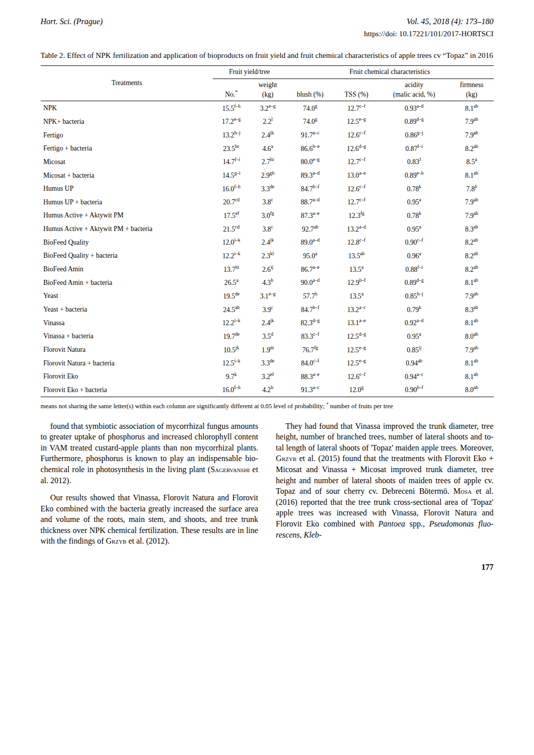Hort. Sci. (Prague) Vol. 45, 2018 (4): 173–180
https://doi: 10.17221/101/2017-HORTSCI
Table 2. Effect of NPK fertilization and application of bioproducts on fruit yield and fruit chemical characteristics of apple trees cv “Topaz” in 2016
| Treatments | Fruit yield/tree | Fruit chemical characteristics |
| --- | --- | --- |
| No. * | weight (kg) | blush (%) | TSS (%) | acidity (malic acid, %) | firmness (kg) |
| NPK | 15.5 f–h | 3.2 e–g | 74.0 g | 12.7 c–f | 0.93 a–d | 8.1 ab |
| NPK+ bacteria | 17.2 e–g | 2.2 l | 74.0 g | 12.5 e–g | 0.89 d–g | 7.9 ab |
| Fertigo | 13.2 h–j | 2.4 jk | 91.7 a–c | 12.6 c–f | 0.86 g–j | 7.9 ab |
| Fertigo + bacteria | 23.5 bc | 4.6 a | 86.6 b–e | 12.6 d–g | 0.87 f–i | 8.2 ab |
| Micosat | 14.7 f–i | 2.7 hi | 80.0 e–g | 12.7 c–f | 0.83 J | 8.5 a |
| Micosat + bacteria | 14.5 g–i | 2.9 gh | 89.3 a–d | 13.0 a–e | 0.89 e–h | 8.1 ab |
| Humus UP | 16.0 f–h | 3.3 de | 84.7 b–f | 12.6 c–f | 0.78 k | 7.8 b |
| Humus UP + bacteria | 20.7 cd | 3.8 c | 88.7 a–d | 12.7 c–f | 0.95 a | 7.9 ab |
| Humus Active + Aktywit PM | 17.5 ef | 3.0 fg | 87.3 a–e | 12.3 fg | 0.78 k | 7.9 ab |
| Humus Active + Aktywit PM + bacteria | 21.5 cd | 3.8 c | 92.7 ab | 13.2 a–d | 0.95 a | 8.3 ab |
| BioFeed Quality | 12.0 i–k | 2.4 jk | 89.0 a–d | 12.8 c–f | 0.90 c–f | 8.2 ab |
| BioFeed Quality + bacteria | 12.2 i–k | 2.3 kl | 95.0 a | 13.5 ab | 0.96 a | 8.2 ab |
| BioFeed Amin | 13.7 hi | 2.6 ij | 86.7 a–e | 13.5 a | 0.88 f–i | 8.2 ab |
| BioFeed Amin + bacteria | 26.5 a | 4.3 b | 90.0 a–d | 12.9 b–f | 0.89 d–g | 8.1 ab |
| Yeast | 19.5 de | 3.1 e–g | 57.7 h | 13.5 a | 0.85 h–j | 7.9 ab |
| Yeast + bacteria | 24.5 ab | 3.9 c | 84.7 b–f | 13.2 a–c | 0.79 k | 8.3 ab |
| Vinassa | 12.2 i–k | 2.4 jk | 82.3 d–g | 13.1 a–e | 0.92 a–d | 8.1 ab |
| Vinassa + bacteria | 19.7 de | 3.5 d | 83.3 c–f | 12.5 d–g | 0.95 a | 8.0 ab |
| Florovit Natura | 10.5 jk | 1.9 m | 76.7 fg | 12.5 e–g | 0.85 ij | 7.9 ab |
| Florovit Natura + bacteria | 12.5 i–k | 3.3 de | 84.0 c–f | 12.5 e–g | 0.94 ab | 8.1 ab |
| Florovit Eko | 9.7 k | 3.2 ef | 88.3 a–e | 12.6 c–f | 0.94 a–c | 8.1 ab |
| Florovit Eko + bacteria | 16.0 f–h | 4.2 b | 91.3 a–c | 12.0 g | 0.90 b–f | 8.0 ab |
means not sharing the same letter(s) within each column are significantly different at 0.05 level of probability; * number of fruits per tree
found that symbiotic association of mycorrhizal fungus amounts to greater uptake of phosphorus and increased chlorophyll content in VAM treated custard-apple plants than non mycorrhizal plants. Furthermore, phosphorus is known to play an indispensable biochemical role in photosynthesis in the living plant (Sagervanshi et al. 2012).
Our results showed that Vinassa, Florovit Natura and Florovit Eko combined with the bacteria greatly increased the surface area and volume of the roots, main stem, and shoots, and tree trunk thickness over NPK chemical fertilization. These results are in line with the findings of Grzyb et al. (2012).
They had found that Vinassa improved the trunk diameter, tree height, number of branched trees, number of lateral shoots and total length of lateral shoots of 'Topaz' maiden apple trees. Moreover, Grzyb et al. (2015) found that the treatments with Florovit Eko + Micosat and Vinassa + Micosat improved trunk diameter, tree height and number of lateral shoots of maiden trees of apple cv. Topaz and of sour cherry cv. Debreceni Bötermö. Mosa et al. (2016) reported that the tree trunk cross-sectional area of 'Topaz' apple trees was increased with Vinassa, Florovit Natura and Florovit Eko combined with Pantoea spp., Pseudomonas fluorescens, Kleb-
177